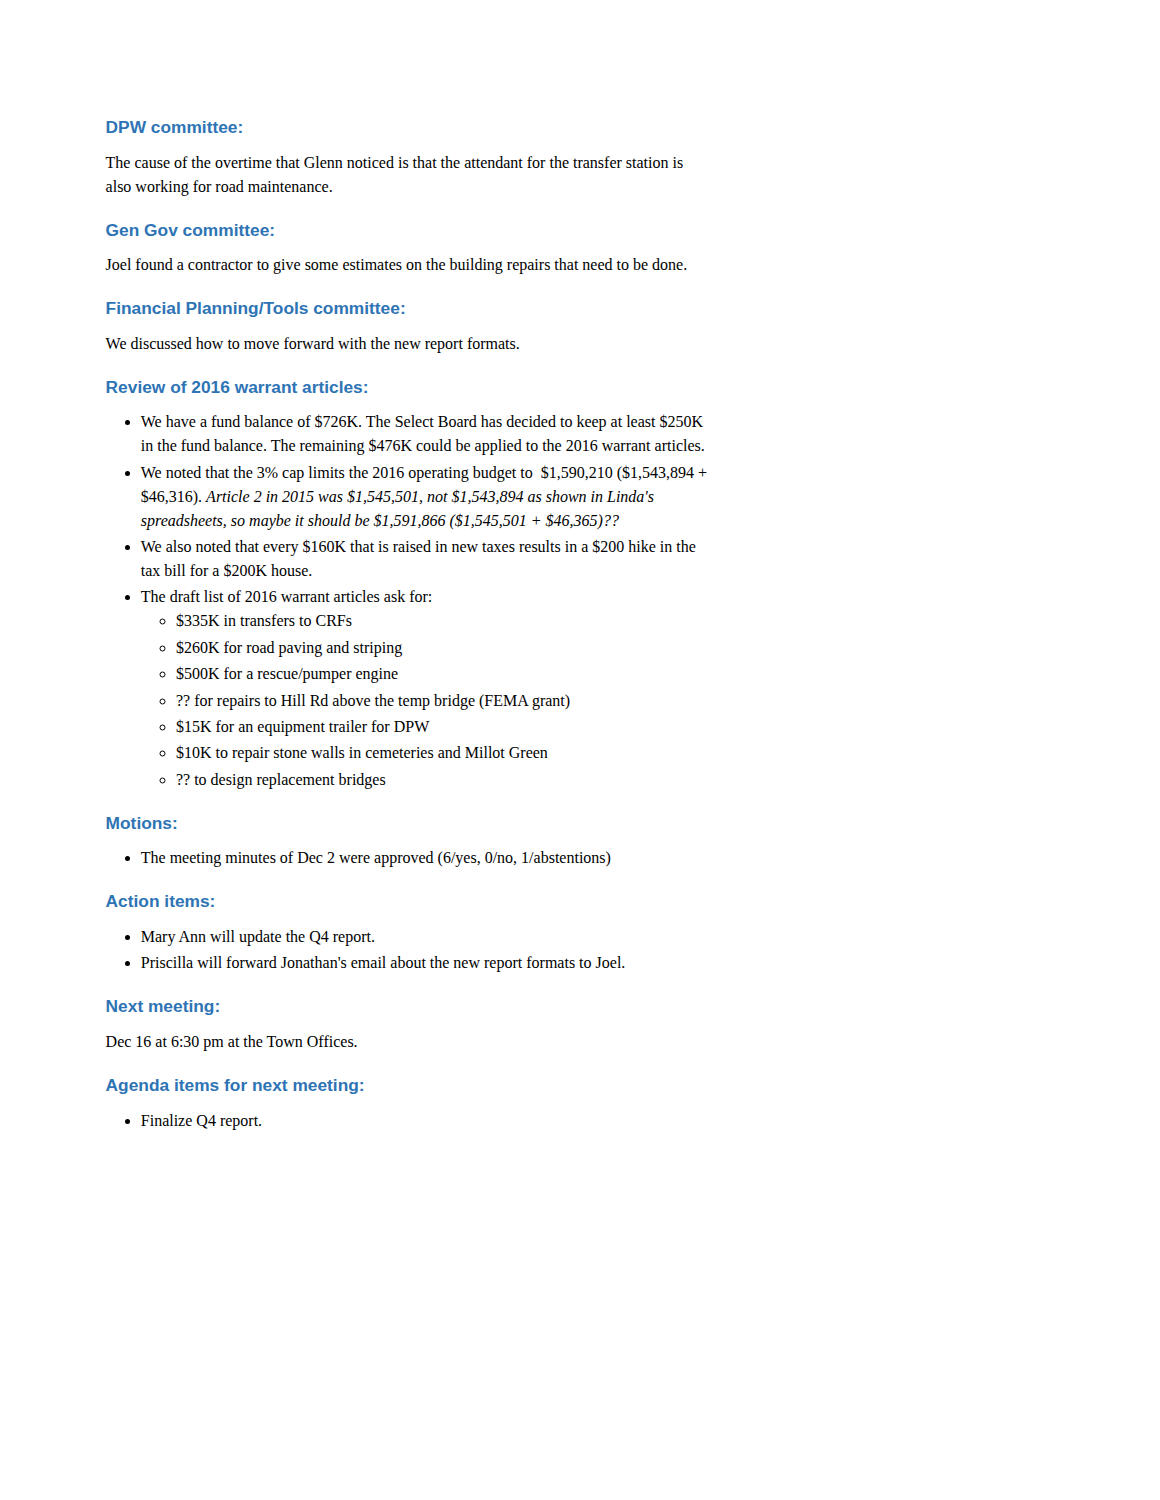DPW committee:
The cause of the overtime that Glenn noticed is that the attendant for the transfer station is also working for road maintenance.
Gen Gov committee:
Joel found a contractor to give some estimates on the building repairs that need to be done.
Financial Planning/Tools committee:
We discussed how to move forward with the new report formats.
Review of 2016 warrant articles:
We have a fund balance of $726K. The Select Board has decided to keep at least $250K in the fund balance. The remaining $476K could be applied to the 2016 warrant articles.
We noted that the 3% cap limits the 2016 operating budget to $1,590,210 ($1,543,894 + $46,316). Article 2 in 2015 was $1,545,501, not $1,543,894 as shown in Linda's spreadsheets, so maybe it should be $1,591,866 ($1,545,501 + $46,365)??
We also noted that every $160K that is raised in new taxes results in a $200 hike in the tax bill for a $200K house.
The draft list of 2016 warrant articles ask for:
$335K in transfers to CRFs
$260K for road paving and striping
$500K for a rescue/pumper engine
?? for repairs to Hill Rd above the temp bridge (FEMA grant)
$15K for an equipment trailer for DPW
$10K to repair stone walls in cemeteries and Millot Green
?? to design replacement bridges
Motions:
The meeting minutes of Dec 2 were approved (6/yes, 0/no, 1/abstentions)
Action items:
Mary Ann will update the Q4 report.
Priscilla will forward Jonathan's email about the new report formats to Joel.
Next meeting:
Dec 16 at 6:30 pm at the Town Offices.
Agenda items for next meeting:
Finalize Q4 report.